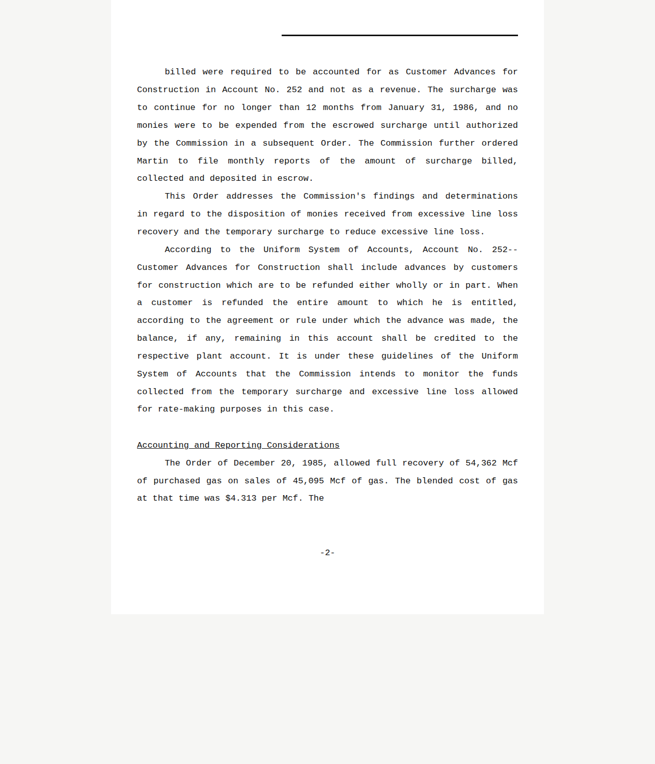billed were required to be accounted for as Customer Advances for Construction in Account No. 252 and not as a revenue. The surcharge was to continue for no longer than 12 months from January 31, 1986, and no monies were to be expended from the escrowed surcharge until authorized by the Commission in a subsequent Order. The Commission further ordered Martin to file monthly reports of the amount of surcharge billed, collected and deposited in escrow.
This Order addresses the Commission's findings and determinations in regard to the disposition of monies received from excessive line loss recovery and the temporary surcharge to reduce excessive line loss.
According to the Uniform System of Accounts, Account No. 252--Customer Advances for Construction shall include advances by customers for construction which are to be refunded either wholly or in part. When a customer is refunded the entire amount to which he is entitled, according to the agreement or rule under which the advance was made, the balance, if any, remaining in this account shall be credited to the respective plant account. It is under these guidelines of the Uniform System of Accounts that the Commission intends to monitor the funds collected from the temporary surcharge and excessive line loss allowed for rate-making purposes in this case.
Accounting and Reporting Considerations
The Order of December 20, 1985, allowed full recovery of 54,362 Mcf of purchased gas on sales of 45,095 Mcf of gas. The blended cost of gas at that time was $4.313 per Mcf. The
-2-